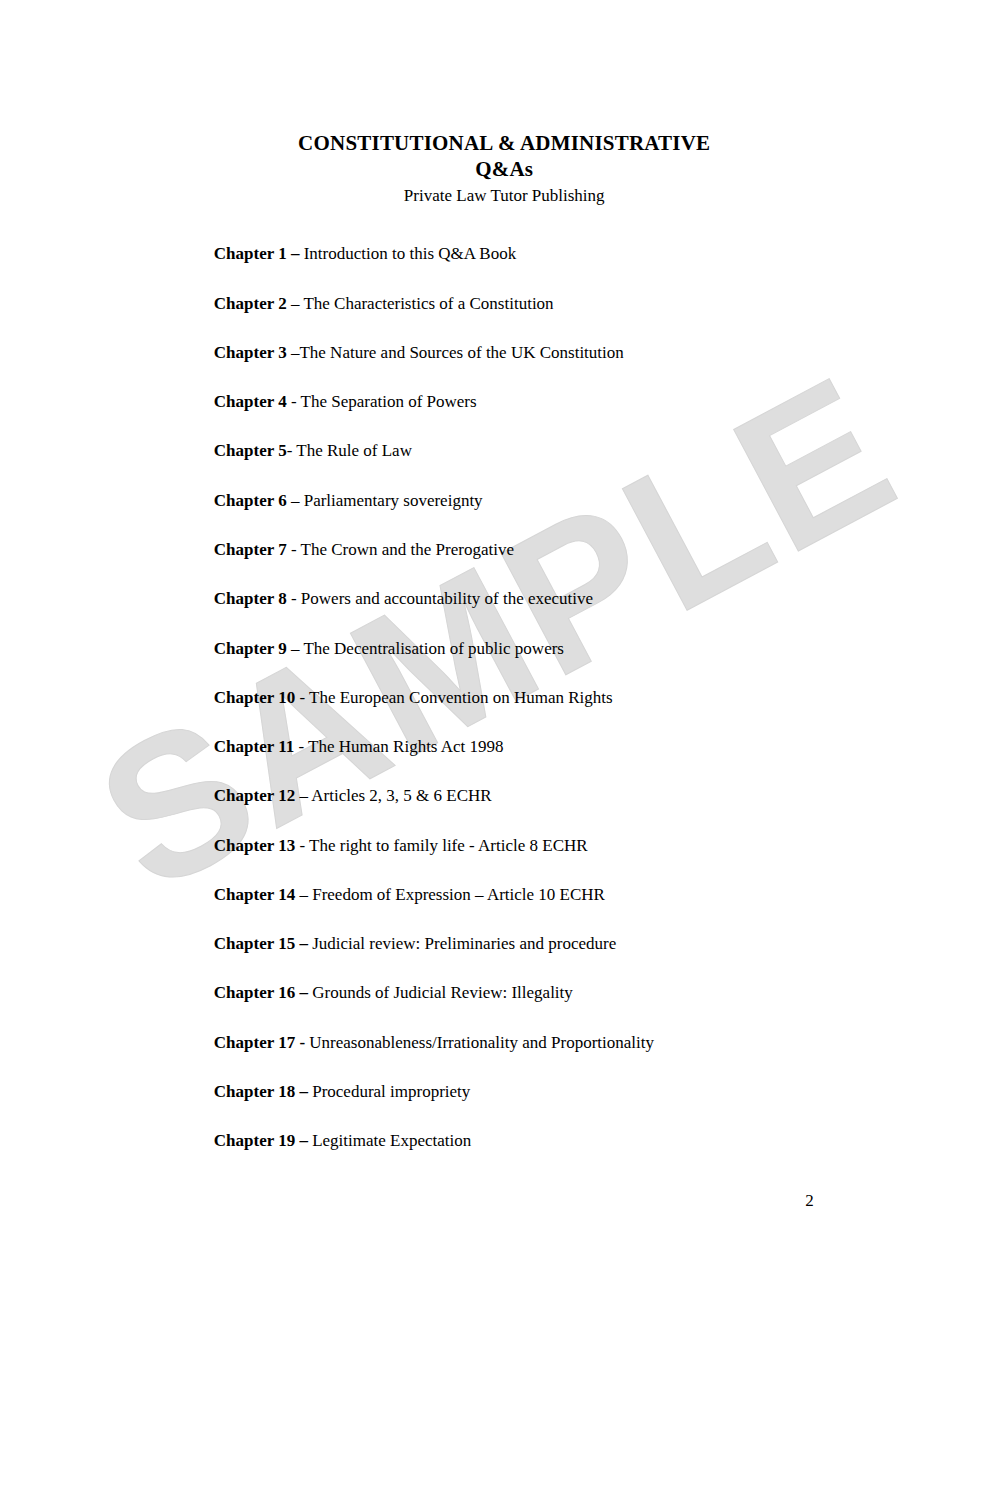SAMPLE
CONSTITUTIONAL & ADMINISTRATIVE
Q&As
Private Law Tutor Publishing
Chapter 1 – Introduction to this Q&A Book
Chapter 2 – The Characteristics of a Constitution
Chapter 3 –The Nature and Sources of the UK Constitution
Chapter 4 - The Separation of Powers
Chapter 5- The Rule of Law
Chapter 6 – Parliamentary sovereignty
Chapter 7 - The Crown and the Prerogative
Chapter 8 - Powers and accountability of the executive
Chapter 9 – The Decentralisation of public powers
Chapter 10 - The European Convention on Human Rights
Chapter 11 - The Human Rights Act 1998
Chapter 12 – Articles 2, 3, 5 & 6 ECHR
Chapter 13 - The right to family life - Article 8 ECHR
Chapter 14 – Freedom of Expression – Article 10 ECHR
Chapter 15 – Judicial review: Preliminaries and procedure
Chapter 16 – Grounds of Judicial Review: Illegality
Chapter 17 - Unreasonableness/Irrationality and Proportionality
Chapter 18 – Procedural impropriety
Chapter 19 – Legitimate Expectation
2